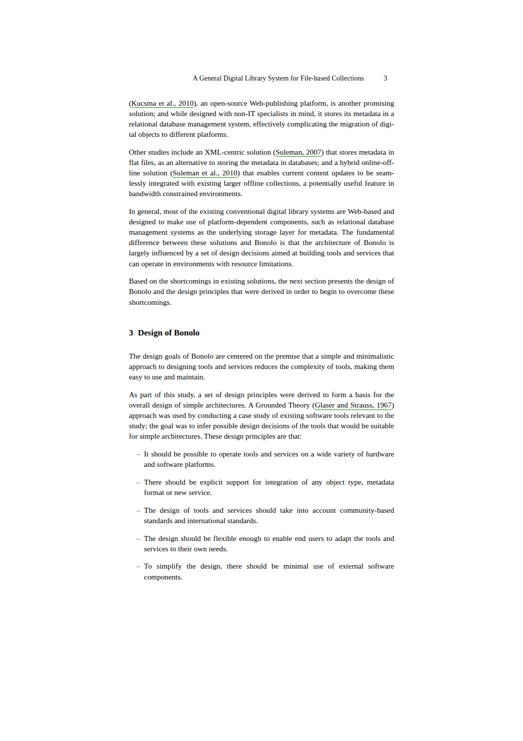A General Digital Library System for File-based Collections 3
(Kucsma et al., 2010), an open-source Web-publishing platform, is another promising solution; and while designed with non-IT specialists in mind, it stores its metadata in a relational database management system, effectively complicating the migration of digital objects to different platforms.
Other studies include an XML-centric solution (Suleman, 2007) that stores metadata in flat files, as an alternative to storing the metadata in databases; and a hybrid online-offline solution (Suleman et al., 2010) that enables current content updates to be seamlessly integrated with existing larger offline collections, a potentially useful feature in bandwidth constrained environments.
In general, most of the existing conventional digital library systems are Web-based and designed to make use of platform-dependent components, such as relational database management systems as the underlying storage layer for metadata. The fundamental difference between these solutions and Bonolo is that the architecture of Bonolo is largely influenced by a set of design decisions aimed at building tools and services that can operate in environments with resource limitations.
Based on the shortcomings in existing solutions, the next section presents the design of Bonolo and the design principles that were derived in order to begin to overcome these shortcomings.
3 Design of Bonolo
The design goals of Bonolo are centered on the premise that a simple and minimalistic approach to designing tools and services reduces the complexity of tools, making them easy to use and maintain.
As part of this study, a set of design principles were derived to form a basis for the overall design of simple architectures. A Grounded Theory (Glaser and Strauss, 1967) approach was used by conducting a case study of existing software tools relevant to the study; the goal was to infer possible design decisions of the tools that would be suitable for simple architectures. These design principles are that:
It should be possible to operate tools and services on a wide variety of hardware and software platforms.
There should be explicit support for integration of any object type, metadata format or new service.
The design of tools and services should take into account community-based standards and international standards.
The design should be flexible enough to enable end users to adapt the tools and services to their own needs.
To simplify the design, there should be minimal use of external software components.